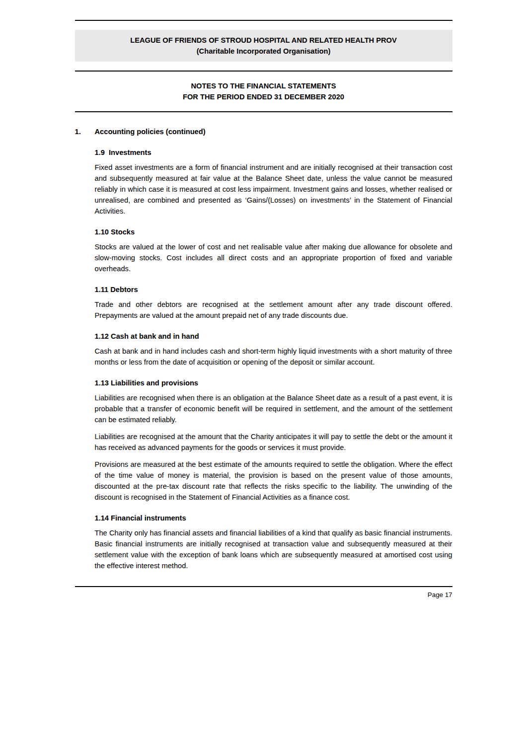LEAGUE OF FRIENDS OF STROUD HOSPITAL AND RELATED HEALTH PROV
(Charitable Incorporated Organisation)
NOTES TO THE FINANCIAL STATEMENTS
FOR THE PERIOD ENDED 31 DECEMBER 2020
1. Accounting policies (continued)
1.9 Investments
Fixed asset investments are a form of financial instrument and are initially recognised at their transaction cost and subsequently measured at fair value at the Balance Sheet date, unless the value cannot be measured reliably in which case it is measured at cost less impairment. Investment gains and losses, whether realised or unrealised, are combined and presented as ‘Gains/(Losses) on investments’ in the Statement of Financial Activities.
1.10 Stocks
Stocks are valued at the lower of cost and net realisable value after making due allowance for obsolete and slow-moving stocks. Cost includes all direct costs and an appropriate proportion of fixed and variable overheads.
1.11 Debtors
Trade and other debtors are recognised at the settlement amount after any trade discount offered. Prepayments are valued at the amount prepaid net of any trade discounts due.
1.12 Cash at bank and in hand
Cash at bank and in hand includes cash and short-term highly liquid investments with a short maturity of three months or less from the date of acquisition or opening of the deposit or similar account.
1.13 Liabilities and provisions
Liabilities are recognised when there is an obligation at the Balance Sheet date as a result of a past event, it is probable that a transfer of economic benefit will be required in settlement, and the amount of the settlement can be estimated reliably.
Liabilities are recognised at the amount that the Charity anticipates it will pay to settle the debt or the amount it has received as advanced payments for the goods or services it must provide.
Provisions are measured at the best estimate of the amounts required to settle the obligation. Where the effect of the time value of money is material, the provision is based on the present value of those amounts, discounted at the pre-tax discount rate that reflects the risks specific to the liability. The unwinding of the discount is recognised in the Statement of Financial Activities as a finance cost.
1.14 Financial instruments
The Charity only has financial assets and financial liabilities of a kind that qualify as basic financial instruments. Basic financial instruments are initially recognised at transaction value and subsequently measured at their settlement value with the exception of bank loans which are subsequently measured at amortised cost using the effective interest method.
Page 17